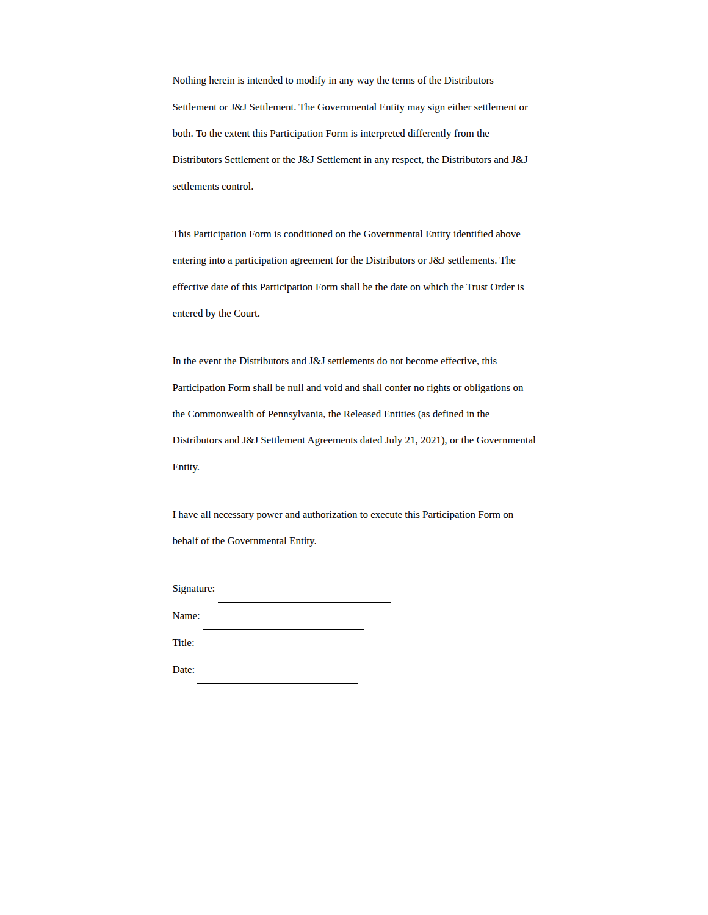Nothing herein is intended to modify in any way the terms of the Distributors Settlement or J&J Settlement. The Governmental Entity may sign either settlement or both. To the extent this Participation Form is interpreted differently from the Distributors Settlement or the J&J Settlement in any respect, the Distributors and J&J settlements control.
This Participation Form is conditioned on the Governmental Entity identified above entering into a participation agreement for the Distributors or J&J settlements. The effective date of this Participation Form shall be the date on which the Trust Order is entered by the Court.
In the event the Distributors and J&J settlements do not become effective, this Participation Form shall be null and void and shall confer no rights or obligations on the Commonwealth of Pennsylvania, the Released Entities (as defined in the Distributors and J&J Settlement Agreements dated July 21, 2021), or the Governmental Entity.
I have all necessary power and authorization to execute this Participation Form on behalf of the Governmental Entity.
Signature:
Name:
Title:
Date: